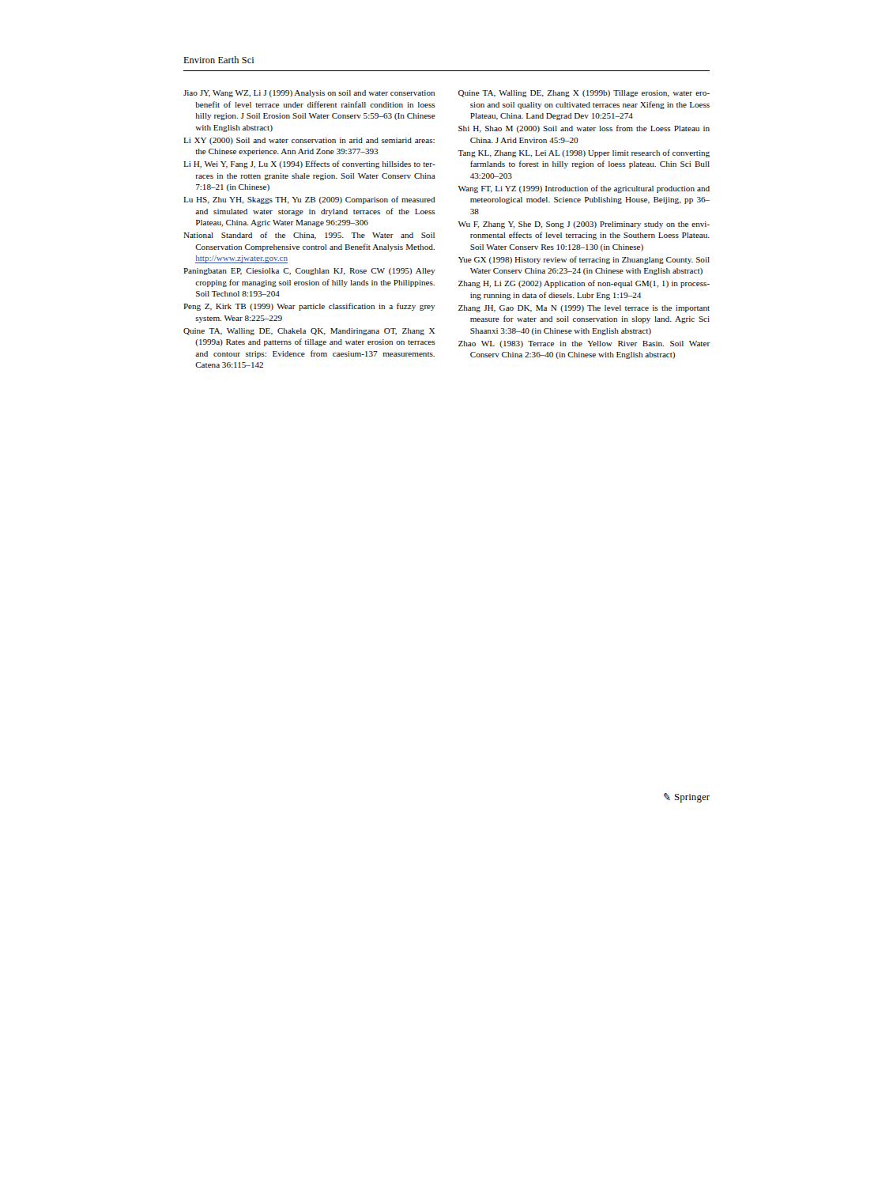Environ Earth Sci
Jiao JY, Wang WZ, Li J (1999) Analysis on soil and water conservation benefit of level terrace under different rainfall condition in loess hilly region. J Soil Erosion Soil Water Conserv 5:59–63 (In Chinese with English abstract)
Li XY (2000) Soil and water conservation in arid and semiarid areas: the Chinese experience. Ann Arid Zone 39:377–393
Li H, Wei Y, Fang J, Lu X (1994) Effects of converting hillsides to terraces in the rotten granite shale region. Soil Water Conserv China 7:18–21 (in Chinese)
Lu HS, Zhu YH, Skaggs TH, Yu ZB (2009) Comparison of measured and simulated water storage in dryland terraces of the Loess Plateau, China. Agric Water Manage 96:299–306
National Standard of the China, 1995. The Water and Soil Conservation Comprehensive control and Benefit Analysis Method. http://www.zjwater.gov.cn
Paningbatan EP, Ciesiolka C, Coughlan KJ, Rose CW (1995) Alley cropping for managing soil erosion of hilly lands in the Philippines. Soil Technol 8:193–204
Peng Z, Kirk TB (1999) Wear particle classification in a fuzzy grey system. Wear 8:225–229
Quine TA, Walling DE, Chakela QK, Mandiringana OT, Zhang X (1999a) Rates and patterns of tillage and water erosion on terraces and contour strips: Evidence from caesium-137 measurements. Catena 36:115–142
Quine TA, Walling DE, Zhang X (1999b) Tillage erosion, water erosion and soil quality on cultivated terraces near Xifeng in the Loess Plateau, China. Land Degrad Dev 10:251–274
Shi H, Shao M (2000) Soil and water loss from the Loess Plateau in China. J Arid Environ 45:9–20
Tang KL, Zhang KL, Lei AL (1998) Upper limit research of converting farmlands to forest in hilly region of loess plateau. Chin Sci Bull 43:200–203
Wang FT, Li YZ (1999) Introduction of the agricultural production and meteorological model. Science Publishing House, Beijing, pp 36–38
Wu F, Zhang Y, She D, Song J (2003) Preliminary study on the environmental effects of level terracing in the Southern Loess Plateau. Soil Water Conserv Res 10:128–130 (in Chinese)
Yue GX (1998) History review of terracing in Zhuanglang County. Soil Water Conserv China 26:23–24 (in Chinese with English abstract)
Zhang H, Li ZG (2002) Application of non-equal GM(1, 1) in processing running in data of diesels. Lubr Eng 1:19–24
Zhang JH, Gao DK, Ma N (1999) The level terrace is the important measure for water and soil conservation in slopy land. Agric Sci Shaanxi 3:38–40 (in Chinese with English abstract)
Zhao WL (1983) Terrace in the Yellow River Basin. Soil Water Conserv China 2:36–40 (in Chinese with English abstract)
✎Springer